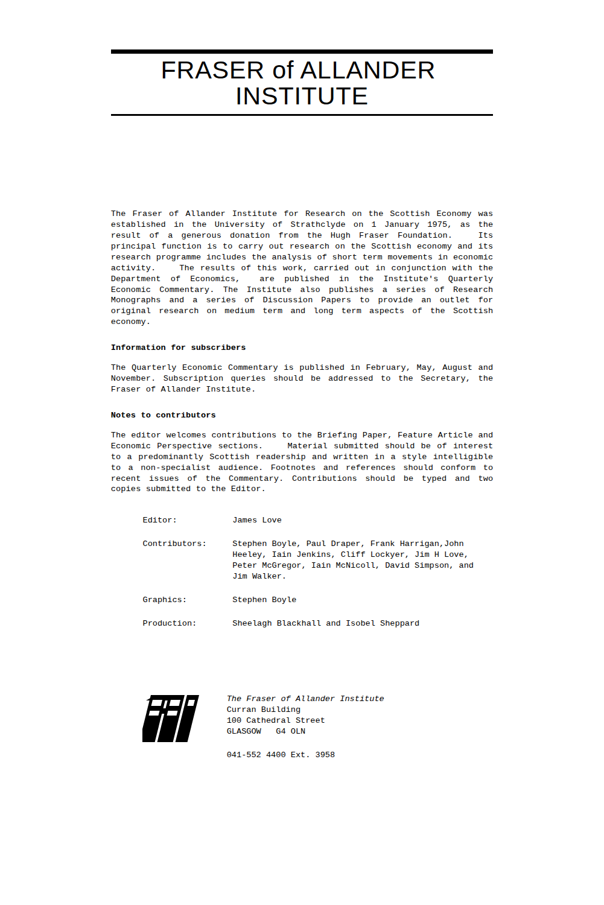FRASER of ALLANDER INSTITUTE
The Fraser of Allander Institute for Research on the Scottish Economy was established in the University of Strathclyde on 1 January 1975, as the result of a generous donation from the Hugh Fraser Foundation. Its principal function is to carry out research on the Scottish economy and its research programme includes the analysis of short term movements in economic activity. The results of this work, carried out in conjunction with the Department of Economics, are published in the Institute's Quarterly Economic Commentary. The Institute also publishes a series of Research Monographs and a series of Discussion Papers to provide an outlet for original research on medium term and long term aspects of the Scottish economy.
Information for subscribers
The Quarterly Economic Commentary is published in February, May, August and November. Subscription queries should be addressed to the Secretary, the Fraser of Allander Institute.
Notes to contributors
The editor welcomes contributions to the Briefing Paper, Feature Article and Economic Perspective sections. Material submitted should be of interest to a predominantly Scottish readership and written in a style intelligible to a non-specialist audience. Footnotes and references should conform to recent issues of the Commentary. Contributions should be typed and two copies submitted to the Editor.
Editor:
James Love
Contributors:
Stephen Boyle, Paul Draper, Frank Harrigan,John Heeley, Iain Jenkins, Cliff Lockyer, Jim H Love, Peter McGregor, Iain McNicoll, David Simpson, and Jim Walker.
Graphics:
Stephen Boyle
Production:
Sheelagh Blackhall and Isobel Sheppard
The Fraser of Allander Institute
Curran Building
100 Cathedral Street
GLASGOW G4 OLN
041-552 4400 Ext. 3958